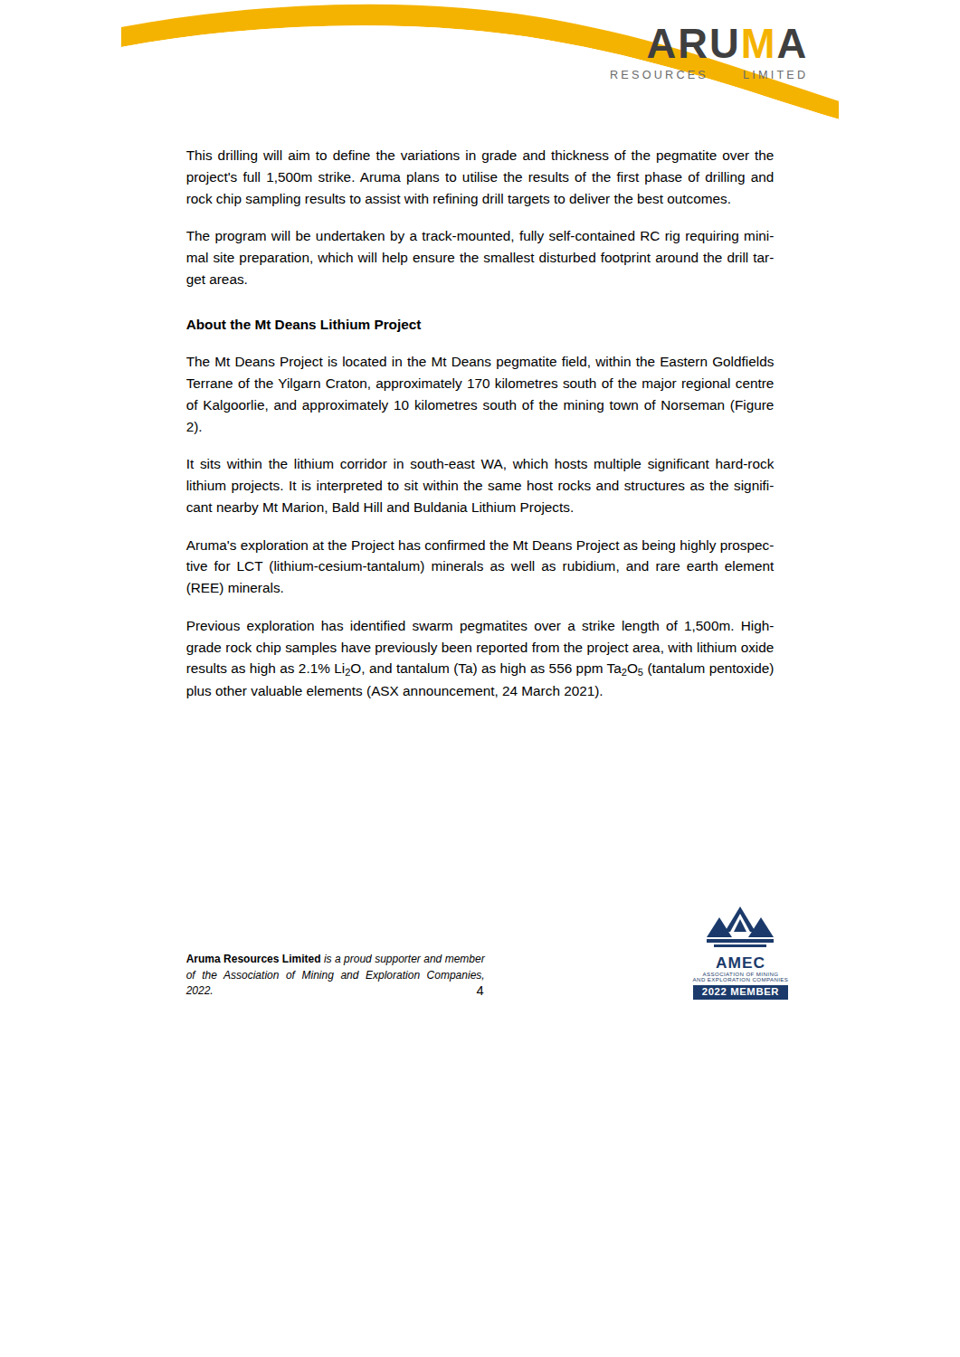ARUMA RESOURCES LIMITED
This drilling will aim to define the variations in grade and thickness of the pegmatite over the project's full 1,500m strike. Aruma plans to utilise the results of the first phase of drilling and rock chip sampling results to assist with refining drill targets to deliver the best outcomes.
The program will be undertaken by a track-mounted, fully self-contained RC rig requiring minimal site preparation, which will help ensure the smallest disturbed footprint around the drill target areas.
About the Mt Deans Lithium Project
The Mt Deans Project is located in the Mt Deans pegmatite field, within the Eastern Goldfields Terrane of the Yilgarn Craton, approximately 170 kilometres south of the major regional centre of Kalgoorlie, and approximately 10 kilometres south of the mining town of Norseman (Figure 2).
It sits within the lithium corridor in south-east WA, which hosts multiple significant hard-rock lithium projects. It is interpreted to sit within the same host rocks and structures as the significant nearby Mt Marion, Bald Hill and Buldania Lithium Projects.
Aruma's exploration at the Project has confirmed the Mt Deans Project as being highly prospective for LCT (lithium-cesium-tantalum) minerals as well as rubidium, and rare earth element (REE) minerals.
Previous exploration has identified swarm pegmatites over a strike length of 1,500m. High-grade rock chip samples have previously been reported from the project area, with lithium oxide results as high as 2.1% Li2O, and tantalum (Ta) as high as 556 ppm Ta2O5 (tantalum pentoxide) plus other valuable elements (ASX announcement, 24 March 2021).
Aruma Resources Limited is a proud supporter and member of the Association of Mining and Exploration Companies, 2022.
AMEC ASSOCIATION OF MINING
AND EXPLORATION COMPANIES 2022 MEMBER
4